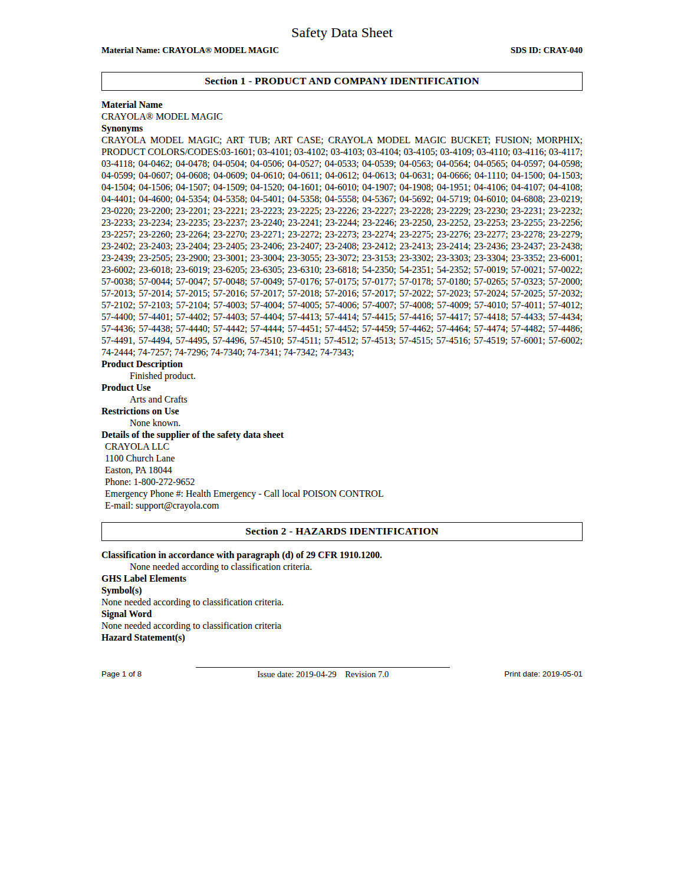Safety Data Sheet
Material Name: CRAYOLA® MODEL MAGIC SDS ID: CRAY-040
Section 1 - PRODUCT AND COMPANY IDENTIFICATION
Material Name
CRAYOLA® MODEL MAGIC
Synonyms
CRAYOLA MODEL MAGIC; ART TUB; ART CASE; CRAYOLA MODEL MAGIC BUCKET; FUSION; MORPHIX; PRODUCT COLORS/CODES:03-1601; 03-4101; 03-4102; 03-4103; 03-4104; 03-4105; 03-4109; 03-4110; 03-4116; 03-4117; 03-4118; 04-0462; 04-0478; 04-0504; 04-0506; 04-0527; 04-0533; 04-0539; 04-0563; 04-0564; 04-0565; 04-0597; 04-0598; 04-0599; 04-0607; 04-0608; 04-0609; 04-0610; 04-0611; 04-0612; 04-0613; 04-0631; 04-0666; 04-1110; 04-1500; 04-1503; 04-1504; 04-1506; 04-1507; 04-1509; 04-1520; 04-1601; 04-6010; 04-1907; 04-1908; 04-1951; 04-4106; 04-4107; 04-4108; 04-4401; 04-4600; 04-5354; 04-5358; 04-5401; 04-5358; 04-5558; 04-5367; 04-5692; 04-5719; 04-6010; 04-6808; 23-0219; 23-0220; 23-2200; 23-2201; 23-2221; 23-2223; 23-2225; 23-2226; 23-2227; 23-2228; 23-2229; 23-2230; 23-2231; 23-2232; 23-2233; 23-2234; 23-2235; 23-2237; 23-2240; 23-2241; 23-2244; 23-2246; 23-2250, 23-2252, 23-2253; 23-2255; 23-2256; 23-2257; 23-2260; 23-2264; 23-2270; 23-2271; 23-2272; 23-2273; 23-2274; 23-2275; 23-2276; 23-2277; 23-2278; 23-2279; 23-2402; 23-2403; 23-2404; 23-2405; 23-2406; 23-2407; 23-2408; 23-2412; 23-2413; 23-2414; 23-2436; 23-2437; 23-2438; 23-2439; 23-2505; 23-2900; 23-3001; 23-3004; 23-3055; 23-3072; 23-3153; 23-3302; 23-3303; 23-3304; 23-3352; 23-6001; 23-6002; 23-6018; 23-6019; 23-6205; 23-6305; 23-6310; 23-6818; 54-2350; 54-2351; 54-2352; 57-0019; 57-0021; 57-0022; 57-0038; 57-0044; 57-0047; 57-0048; 57-0049; 57-0176; 57-0175; 57-0177; 57-0178; 57-0180; 57-0265; 57-0323; 57-2000; 57-2013; 57-2014; 57-2015; 57-2016; 57-2017; 57-2018; 57-2016; 57-2017; 57-2022; 57-2023; 57-2024; 57-2025; 57-2032; 57-2102; 57-2103; 57-2104; 57-4003; 57-4004; 57-4005; 57-4006; 57-4007; 57-4008; 57-4009; 57-4010; 57-4011; 57-4012; 57-4400; 57-4401; 57-4402; 57-4403; 57-4404; 57-4413; 57-4414; 57-4415; 57-4416; 57-4417; 57-4418; 57-4433; 57-4434; 57-4436; 57-4438; 57-4440; 57-4442; 57-4444; 57-4451; 57-4452; 57-4459; 57-4462; 57-4464; 57-4474; 57-4482; 57-4486; 57-4491, 57-4494, 57-4495, 57-4496, 57-4510; 57-4511; 57-4512; 57-4513; 57-4515; 57-4516; 57-4519; 57-6001; 57-6002; 74-2444; 74-7257; 74-7296; 74-7340; 74-7341; 74-7342; 74-7343;
Product Description
Finished product.
Product Use
Arts and Crafts
Restrictions on Use
None known.
Details of the supplier of the safety data sheet
CRAYOLA LLC
1100 Church Lane
Easton, PA 18044
Phone: 1-800-272-9652
Emergency Phone #: Health Emergency - Call local POISON CONTROL
E-mail: support@crayola.com
Section 2 - HAZARDS IDENTIFICATION
Classification in accordance with paragraph (d) of 29 CFR 1910.1200.
None needed according to classification criteria.
GHS Label Elements
Symbol(s)
None needed according to classification criteria.
Signal Word
None needed according to classification criteria
Hazard Statement(s)
Page 1 of 8 Issue date: 2019-04-29 Revision 7.0 Print date: 2019-05-01